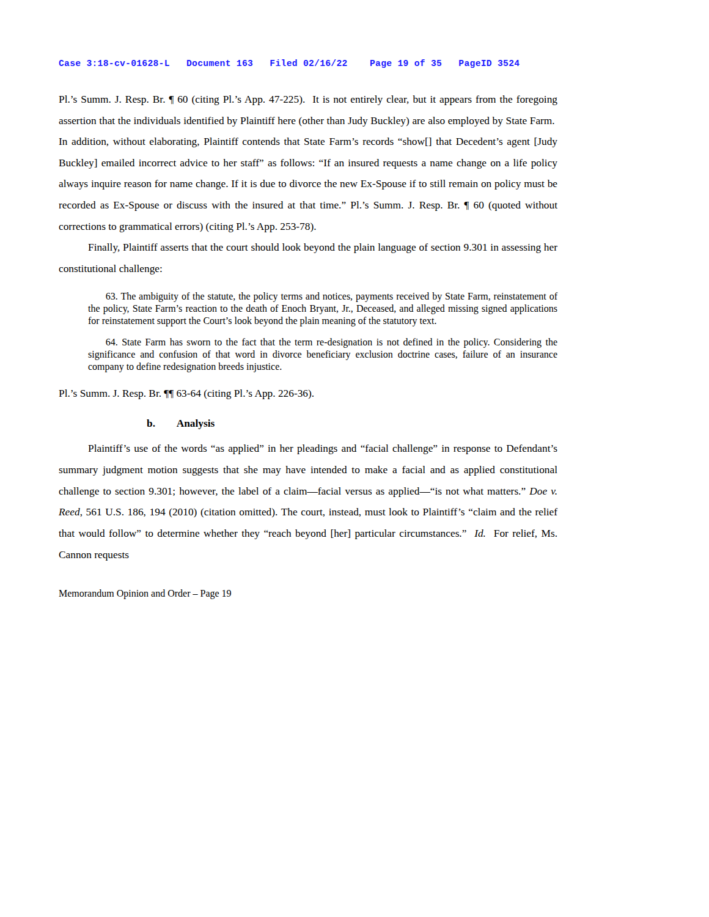Case 3:18-cv-01628-L Document 163 Filed 02/16/22 Page 19 of 35 PageID 3524
Pl.’s Summ. J. Resp. Br. ¶ 60 (citing Pl.’s App. 47-225). It is not entirely clear, but it appears from the foregoing assertion that the individuals identified by Plaintiff here (other than Judy Buckley) are also employed by State Farm. In addition, without elaborating, Plaintiff contends that State Farm’s records “show[] that Decedent’s agent [Judy Buckley] emailed incorrect advice to her staff” as follows: “If an insured requests a name change on a life policy always inquire reason for name change. If it is due to divorce the new Ex-Spouse if to still remain on policy must be recorded as Ex-Spouse or discuss with the insured at that time.” Pl.’s Summ. J. Resp. Br. ¶ 60 (quoted without corrections to grammatical errors) (citing Pl.’s App. 253-78).
Finally, Plaintiff asserts that the court should look beyond the plain language of section 9.301 in assessing her constitutional challenge:
63. The ambiguity of the statute, the policy terms and notices, payments received by State Farm, reinstatement of the policy, State Farm’s reaction to the death of Enoch Bryant, Jr., Deceased, and alleged missing signed applications for reinstatement support the Court’s look beyond the plain meaning of the statutory text.
64. State Farm has sworn to the fact that the term re-designation is not defined in the policy. Considering the significance and confusion of that word in divorce beneficiary exclusion doctrine cases, failure of an insurance company to define redesignation breeds injustice.
Pl.’s Summ. J. Resp. Br. ¶¶ 63-64 (citing Pl.’s App. 226-36).
b. Analysis
Plaintiff’s use of the words “as applied” in her pleadings and “facial challenge” in response to Defendant’s summary judgment motion suggests that she may have intended to make a facial and as applied constitutional challenge to section 9.301; however, the label of a claim—facial versus as applied—“is not what matters.” Doe v. Reed, 561 U.S. 186, 194 (2010) (citation omitted). The court, instead, must look to Plaintiff’s “claim and the relief that would follow” to determine whether they “reach beyond [her] particular circumstances.” Id. For relief, Ms. Cannon requests
Memorandum Opinion and Order – Page 19